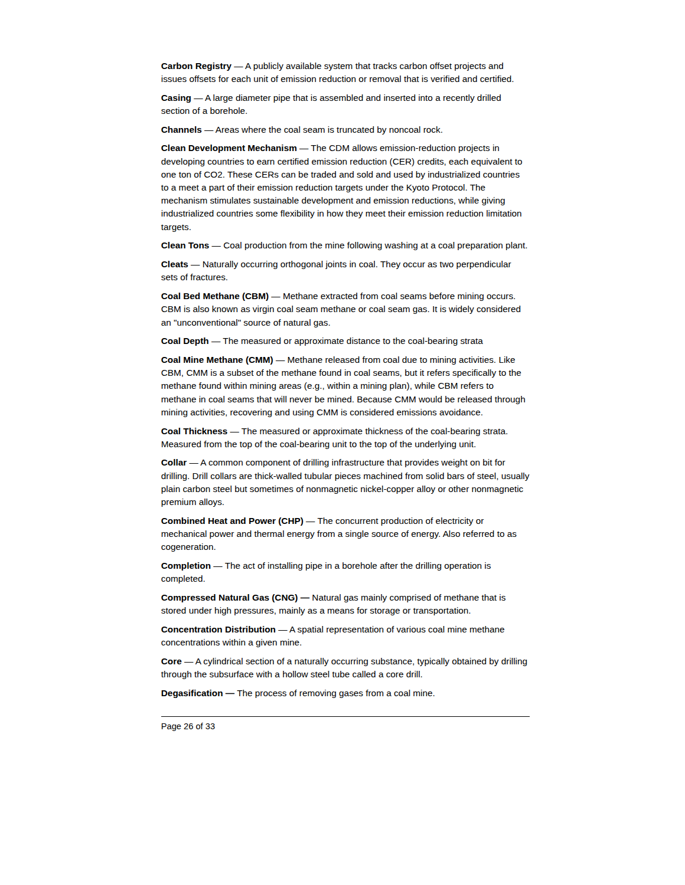Carbon Registry — A publicly available system that tracks carbon offset projects and issues offsets for each unit of emission reduction or removal that is verified and certified.
Casing — A large diameter pipe that is assembled and inserted into a recently drilled section of a borehole.
Channels — Areas where the coal seam is truncated by noncoal rock.
Clean Development Mechanism — The CDM allows emission-reduction projects in developing countries to earn certified emission reduction (CER) credits, each equivalent to one ton of CO2. These CERs can be traded and sold and used by industrialized countries to a meet a part of their emission reduction targets under the Kyoto Protocol. The mechanism stimulates sustainable development and emission reductions, while giving industrialized countries some flexibility in how they meet their emission reduction limitation targets.
Clean Tons — Coal production from the mine following washing at a coal preparation plant.
Cleats — Naturally occurring orthogonal joints in coal. They occur as two perpendicular sets of fractures.
Coal Bed Methane (CBM) — Methane extracted from coal seams before mining occurs. CBM is also known as virgin coal seam methane or coal seam gas. It is widely considered an "unconventional" source of natural gas.
Coal Depth — The measured or approximate distance to the coal-bearing strata
Coal Mine Methane (CMM) — Methane released from coal due to mining activities. Like CBM, CMM is a subset of the methane found in coal seams, but it refers specifically to the methane found within mining areas (e.g., within a mining plan), while CBM refers to methane in coal seams that will never be mined. Because CMM would be released through mining activities, recovering and using CMM is considered emissions avoidance.
Coal Thickness — The measured or approximate thickness of the coal-bearing strata. Measured from the top of the coal-bearing unit to the top of the underlying unit.
Collar — A common component of drilling infrastructure that provides weight on bit for drilling. Drill collars are thick-walled tubular pieces machined from solid bars of steel, usually plain carbon steel but sometimes of nonmagnetic nickel-copper alloy or other nonmagnetic premium alloys.
Combined Heat and Power (CHP) — The concurrent production of electricity or mechanical power and thermal energy from a single source of energy. Also referred to as cogeneration.
Completion — The act of installing pipe in a borehole after the drilling operation is completed.
Compressed Natural Gas (CNG) — Natural gas mainly comprised of methane that is stored under high pressures, mainly as a means for storage or transportation.
Concentration Distribution — A spatial representation of various coal mine methane concentrations within a given mine.
Core — A cylindrical section of a naturally occurring substance, typically obtained by drilling through the subsurface with a hollow steel tube called a core drill.
Degasification — The process of removing gases from a coal mine.
Page 26 of 33